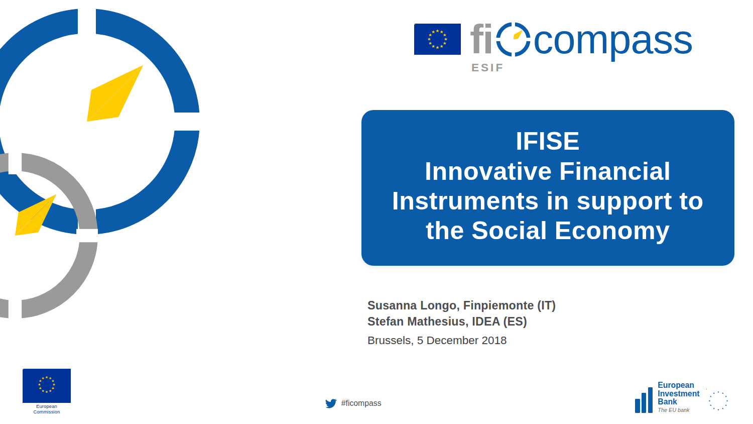fi compass
ESIF
IFISE Innovative Financial Instruments in support to the Social Economy
Susanna Longo, Finpiemonte (IT)
Stefan Mathesius, IDEA (ES)
Brussels, 5 December 2018
European
Commission
#ficompass
European
Investment
Bank The EU bank